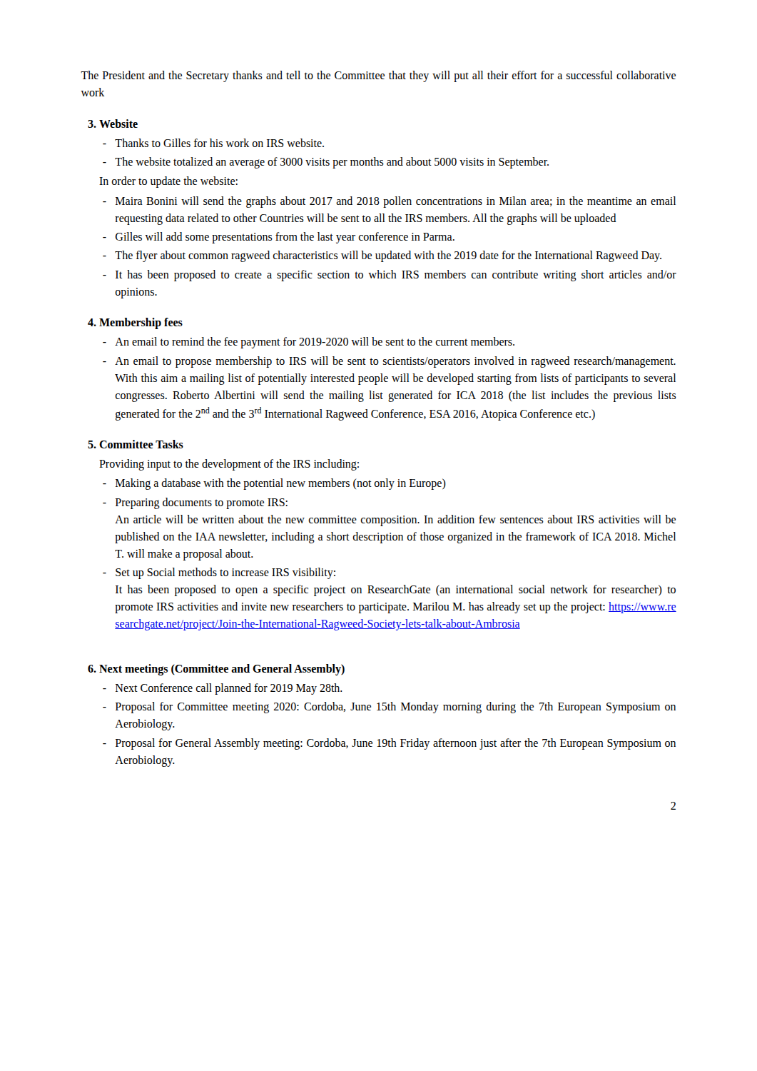The President and the Secretary thanks and tell to the Committee that they will put all their effort for a successful collaborative work
Website
Thanks to Gilles for his work on IRS website.
The website totalized an average of 3000 visits per months and about 5000 visits in September.
In order to update the website:
Maira Bonini will send the graphs about 2017 and 2018 pollen concentrations in Milan area; in the meantime an email requesting data related to other Countries will be sent to all the IRS members. All the graphs will be uploaded
Gilles will add some presentations from the last year conference in Parma.
The flyer about common ragweed characteristics will be updated with the 2019 date for the International Ragweed Day.
It has been proposed to create a specific section to which IRS members can contribute writing short articles and/or opinions.
Membership fees
An email to remind the fee payment for 2019-2020 will be sent to the current members.
An email to propose membership to IRS will be sent to scientists/operators involved in ragweed research/management. With this aim a mailing list of potentially interested people will be developed starting from lists of participants to several congresses. Roberto Albertini will send the mailing list generated for ICA 2018 (the list includes the previous lists generated for the 2nd and the 3rd International Ragweed Conference, ESA 2016, Atopica Conference etc.)
Committee Tasks
Providing input to the development of the IRS including:
Making a database with the potential new members (not only in Europe)
Preparing documents to promote IRS:
An article will be written about the new committee composition. In addition few sentences about IRS activities will be published on the IAA newsletter, including a short description of those organized in the framework of ICA 2018. Michel T. will make a proposal about.
Set up Social methods to increase IRS visibility:
It has been proposed to open a specific project on ResearchGate (an international social network for researcher) to promote IRS activities and invite new researchers to participate. Marilou M. has already set up the project: https://www.researchgate.net/project/Join-the-International-Ragweed-Society-lets-talk-about-Ambrosia
Next meetings (Committee and General Assembly)
Next Conference call planned for 2019 May 28th.
Proposal for Committee meeting 2020: Cordoba, June 15th Monday morning during the 7th European Symposium on Aerobiology.
Proposal for General Assembly meeting: Cordoba, June 19th Friday afternoon just after the 7th European Symposium on Aerobiology.
2